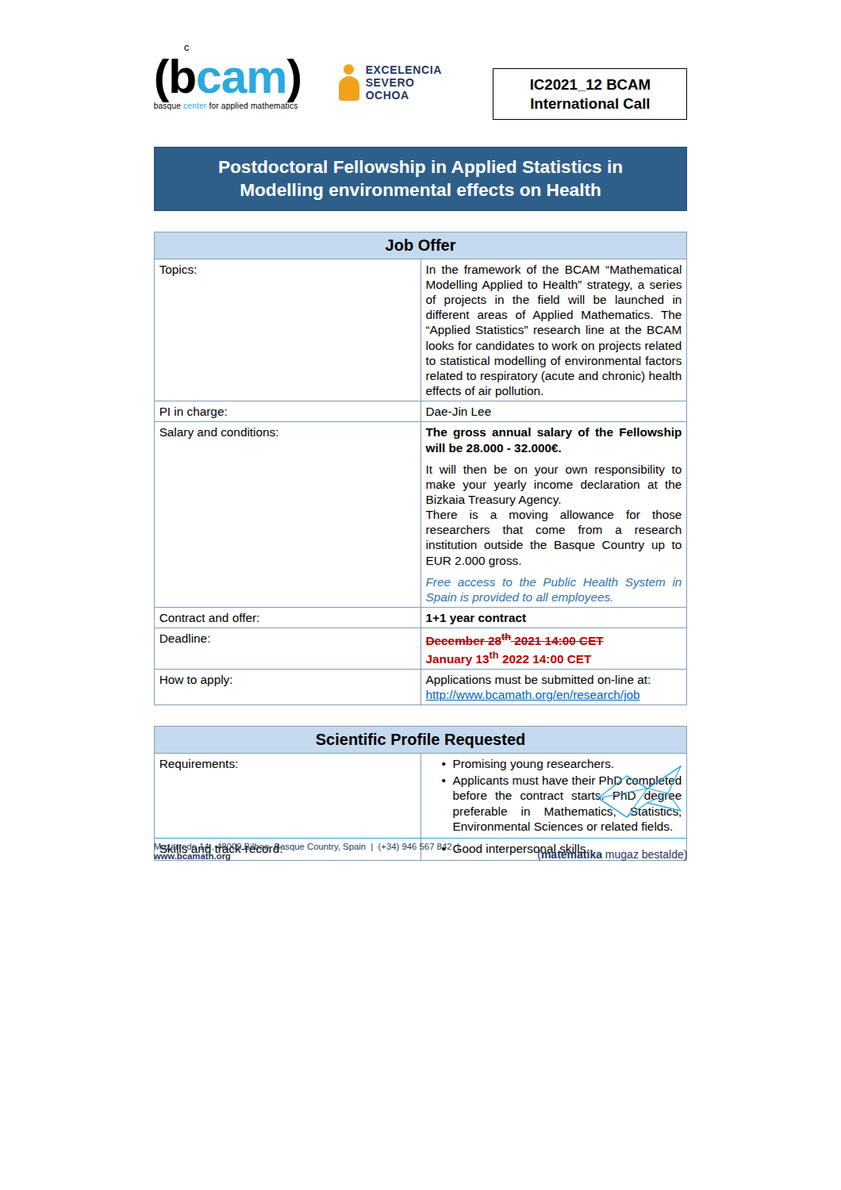c
(bcam)
basque center for applied mathematics
EXCELENCIA
SEVERO
OCHOA
IC2021_12 BCAM
International Call
Postdoctoral Fellowship in Applied Statistics in
Modelling environmental effects on Health
| Job Offer |
| --- |
| Topics: | In the framework of the BCAM “Mathematical Modelling Applied to Health” strategy, a series of projects in the field will be launched in different areas of Applied Mathematics. The “Applied Statistics” research line at the BCAM looks for candidates to work on projects related to statistical modelling of environmental factors related to respiratory (acute and chronic) health effects of air pollution. |
| PI in charge: | Dae-Jin Lee |
| Salary and conditions: | The gross annual salary of the Fellowship will be 28.000 - 32.000€. It will then be on your own responsibility to make your yearly income declaration at the Bizkaia Treasury Agency. There is a moving allowance for those researchers that come from a research institution outside the Basque Country up to EUR 2.000 gross. Free access to the Public Health System in Spain is provided to all employees. |
| Contract and offer: | 1+1 year contract |
| Deadline: | December 28 th 2021 14:00 CET January 13 th 2022 14:00 CET |
| How to apply: | Applications must be submitted on-line at: http://www.bcamath.org/en/research/job |
| Scientific Profile Requested |
| --- |
| Requirements: | Promising young researchers. Applicants must have their PhD completed before the contract starts. PhD degree preferable in Mathematics, Statistics, Environmental Sciences or related fields. |
| Skills and track-record: | Good interpersonal skills. |
Mazarredo 14 , 48009 Bilbao, Basque Country, Spain | (+34) 946 567 842 | www.bcamath.org
(matematika mugaz bestalde)